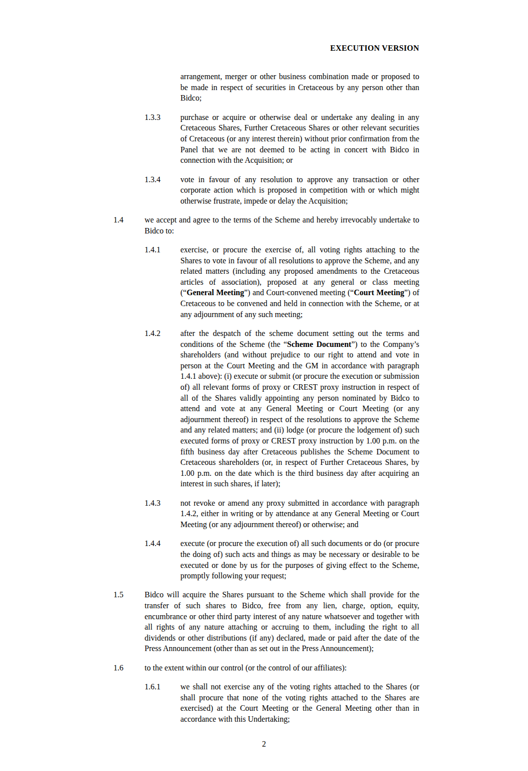EXECUTION VERSION
arrangement, merger or other business combination made or proposed to be made in respect of securities in Cretaceous by any person other than Bidco;
1.3.3
purchase or acquire or otherwise deal or undertake any dealing in any Cretaceous Shares, Further Cretaceous Shares or other relevant securities of Cretaceous (or any interest therein) without prior confirmation from the Panel that we are not deemed to be acting in concert with Bidco in connection with the Acquisition; or
1.3.4
vote in favour of any resolution to approve any transaction or other corporate action which is proposed in competition with or which might otherwise frustrate, impede or delay the Acquisition;
1.4
we accept and agree to the terms of the Scheme and hereby irrevocably undertake to Bidco to:
1.4.1
exercise, or procure the exercise of, all voting rights attaching to the Shares to vote in favour of all resolutions to approve the Scheme, and any related matters (including any proposed amendments to the Cretaceous articles of association), proposed at any general or class meeting (“General Meeting”) and Court-convened meeting (“Court Meeting”) of Cretaceous to be convened and held in connection with the Scheme, or at any adjournment of any such meeting;
1.4.2
after the despatch of the scheme document setting out the terms and conditions of the Scheme (the “Scheme Document”) to the Company’s shareholders (and without prejudice to our right to attend and vote in person at the Court Meeting and the GM in accordance with paragraph 1.4.1 above): (i) execute or submit (or procure the execution or submission of) all relevant forms of proxy or CREST proxy instruction in respect of all of the Shares validly appointing any person nominated by Bidco to attend and vote at any General Meeting or Court Meeting (or any adjournment thereof) in respect of the resolutions to approve the Scheme and any related matters; and (ii) lodge (or procure the lodgement of) such executed forms of proxy or CREST proxy instruction by 1.00 p.m. on the fifth business day after Cretaceous publishes the Scheme Document to Cretaceous shareholders (or, in respect of Further Cretaceous Shares, by 1.00 p.m. on the date which is the third business day after acquiring an interest in such shares, if later);
1.4.3
not revoke or amend any proxy submitted in accordance with paragraph 1.4.2, either in writing or by attendance at any General Meeting or Court Meeting (or any adjournment thereof) or otherwise; and
1.4.4
execute (or procure the execution of) all such documents or do (or procure the doing of) such acts and things as may be necessary or desirable to be executed or done by us for the purposes of giving effect to the Scheme, promptly following your request;
1.5
Bidco will acquire the Shares pursuant to the Scheme which shall provide for the transfer of such shares to Bidco, free from any lien, charge, option, equity, encumbrance or other third party interest of any nature whatsoever and together with all rights of any nature attaching or accruing to them, including the right to all dividends or other distributions (if any) declared, made or paid after the date of the Press Announcement (other than as set out in the Press Announcement);
1.6
to the extent within our control (or the control of our affiliates):
1.6.1
we shall not exercise any of the voting rights attached to the Shares (or shall procure that none of the voting rights attached to the Shares are exercised) at the Court Meeting or the General Meeting other than in accordance with this Undertaking;
2